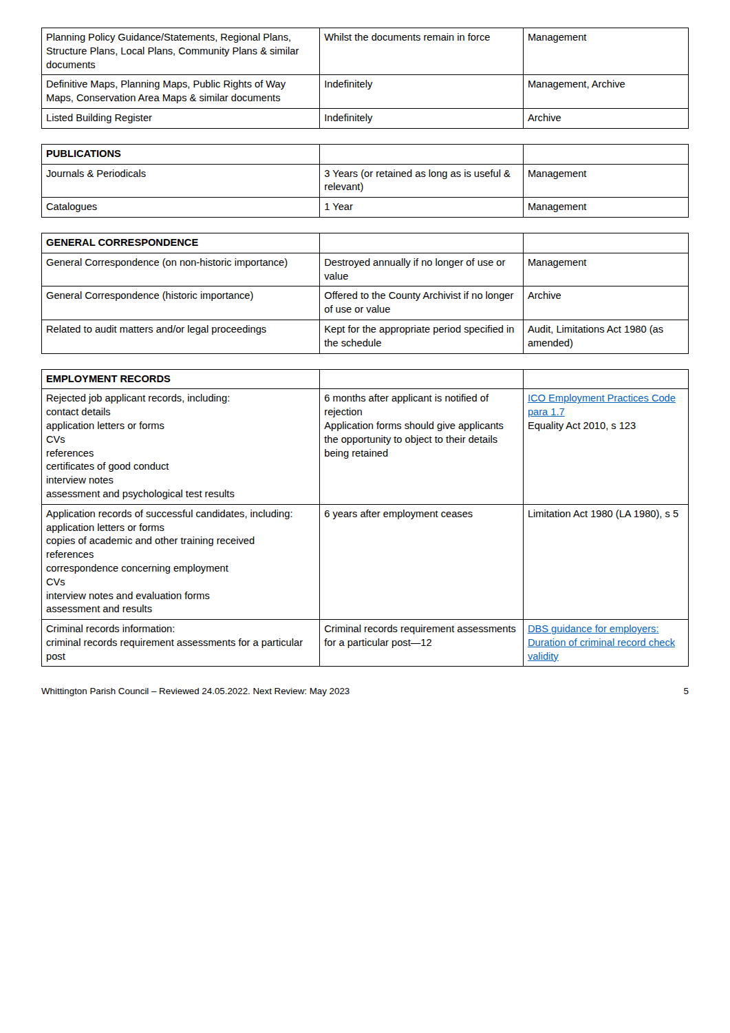| Planning Policy Guidance/Statements, Regional Plans, Structure Plans, Local Plans, Community Plans & similar documents | Whilst the documents remain in force | Management |
| Definitive Maps, Planning Maps, Public Rights of Way Maps, Conservation Area Maps & similar documents | Indefinitely | Management, Archive |
| Listed Building Register | Indefinitely | Archive |
| PUBLICATIONS | | |
| Journals & Periodicals | 3 Years (or retained as long as is useful & relevant) | Management |
| Catalogues | 1 Year | Management |
| GENERAL CORRESPONDENCE | | |
| General Correspondence (on non-historic importance) | Destroyed annually if no longer of use or value | Management |
| General Correspondence (historic importance) | Offered to the County Archivist if no longer of use or value | Archive |
| Related to audit matters and/or legal proceedings | Kept for the appropriate period specified in the schedule | Audit, Limitations Act 1980 (as amended) |
| EMPLOYMENT RECORDS | | |
| Rejected job applicant records, including: contact details application letters or forms CVs references certificates of good conduct interview notes assessment and psychological test results | 6 months after applicant is notified of rejection Application forms should give applicants the opportunity to object to their details being retained | ICO Employment Practices Code para 1.7 Equality Act 2010, s 123 |
| Application records of successful candidates, including: application letters or forms copies of academic and other training received references correspondence concerning employment CVs interview notes and evaluation forms assessment and results | 6 years after employment ceases | Limitation Act 1980 (LA 1980), s 5 |
| Criminal records information: criminal records requirement assessments for a particular post | Criminal records requirement assessments for a particular post—12 | DBS guidance for employers: Duration of criminal record check validity |
Whittington Parish Council – Reviewed 24.05.2022. Next Review: May 2023 5